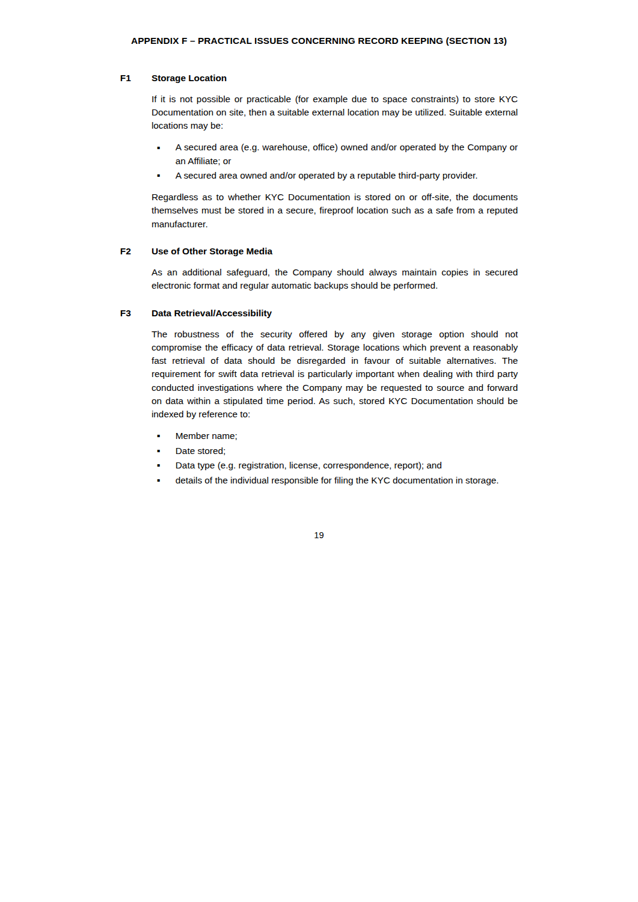APPENDIX F – PRACTICAL ISSUES CONCERNING RECORD KEEPING (SECTION 13)
F1 Storage Location
If it is not possible or practicable (for example due to space constraints) to store KYC Documentation on site, then a suitable external location may be utilized. Suitable external locations may be:
A secured area (e.g. warehouse, office) owned and/or operated by the Company or an Affiliate; or
A secured area owned and/or operated by a reputable third-party provider.
Regardless as to whether KYC Documentation is stored on or off-site, the documents themselves must be stored in a secure, fireproof location such as a safe from a reputed manufacturer.
F2 Use of Other Storage Media
As an additional safeguard, the Company should always maintain copies in secured electronic format and regular automatic backups should be performed.
F3 Data Retrieval/Accessibility
The robustness of the security offered by any given storage option should not compromise the efficacy of data retrieval. Storage locations which prevent a reasonably fast retrieval of data should be disregarded in favour of suitable alternatives. The requirement for swift data retrieval is particularly important when dealing with third party conducted investigations where the Company may be requested to source and forward on data within a stipulated time period. As such, stored KYC Documentation should be indexed by reference to:
Member name;
Date stored;
Data type (e.g. registration, license, correspondence, report); and
details of the individual responsible for filing the KYC documentation in storage.
19